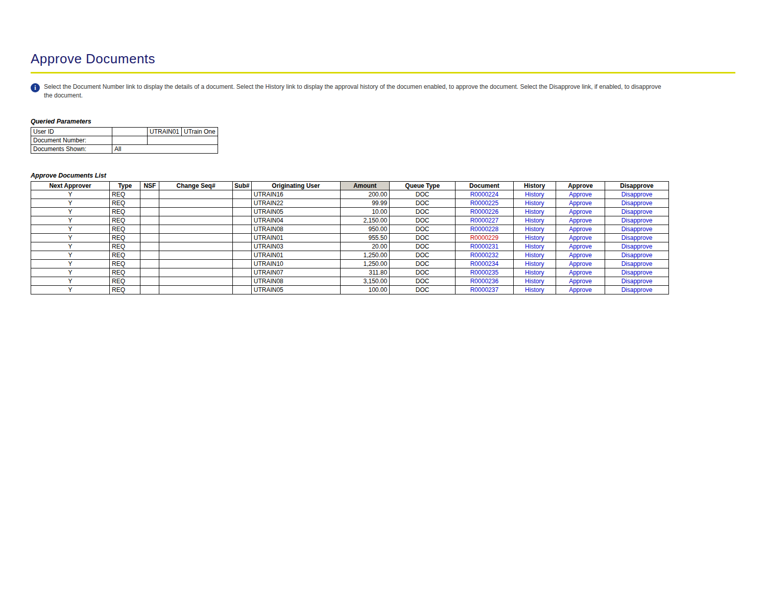Approve Documents
i
Select the Document Number link to display the details of a document. Select the History link to display the approval history of the documen enabled, to approve the document. Select the Disapprove link, if enabled, to disapprove the document.
Queried Parameters
| User ID | | UTRAIN01 | UTrain One |
| Document Number: | | |
| Documents Shown: | All |
Approve Documents List
| Next Approver | Type | NSF | Change Seq# | Sub# | Originating User | Amount | Queue Type | Document | History | Approve | Disapprove |
| --- | --- | --- | --- | --- | --- | --- | --- | --- | --- | --- | --- |
| Y | REQ | | | | UTRAIN16 | 200.00 | DOC | R0000224 | History | Approve | Disapprove |
| Y | REQ | | | | UTRAIN22 | 99.99 | DOC | R0000225 | History | Approve | Disapprove |
| Y | REQ | | | | UTRAIN05 | 10.00 | DOC | R0000226 | History | Approve | Disapprove |
| Y | REQ | | | | UTRAIN04 | 2,150.00 | DOC | R0000227 | History | Approve | Disapprove |
| Y | REQ | | | | UTRAIN08 | 950.00 | DOC | R0000228 | History | Approve | Disapprove |
| Y | REQ | | | | UTRAIN01 | 955.50 | DOC | R0000229 | History | Approve | Disapprove |
| Y | REQ | | | | UTRAIN03 | 20.00 | DOC | R0000231 | History | Approve | Disapprove |
| Y | REQ | | | | UTRAIN01 | 1,250.00 | DOC | R0000232 | History | Approve | Disapprove |
| Y | REQ | | | | UTRAIN10 | 1,250.00 | DOC | R0000234 | History | Approve | Disapprove |
| Y | REQ | | | | UTRAIN07 | 311.80 | DOC | R0000235 | History | Approve | Disapprove |
| Y | REQ | | | | UTRAIN08 | 3,150.00 | DOC | R0000236 | History | Approve | Disapprove |
| Y | REQ | | | | UTRAIN05 | 100.00 | DOC | R0000237 | History | Approve | Disapprove |